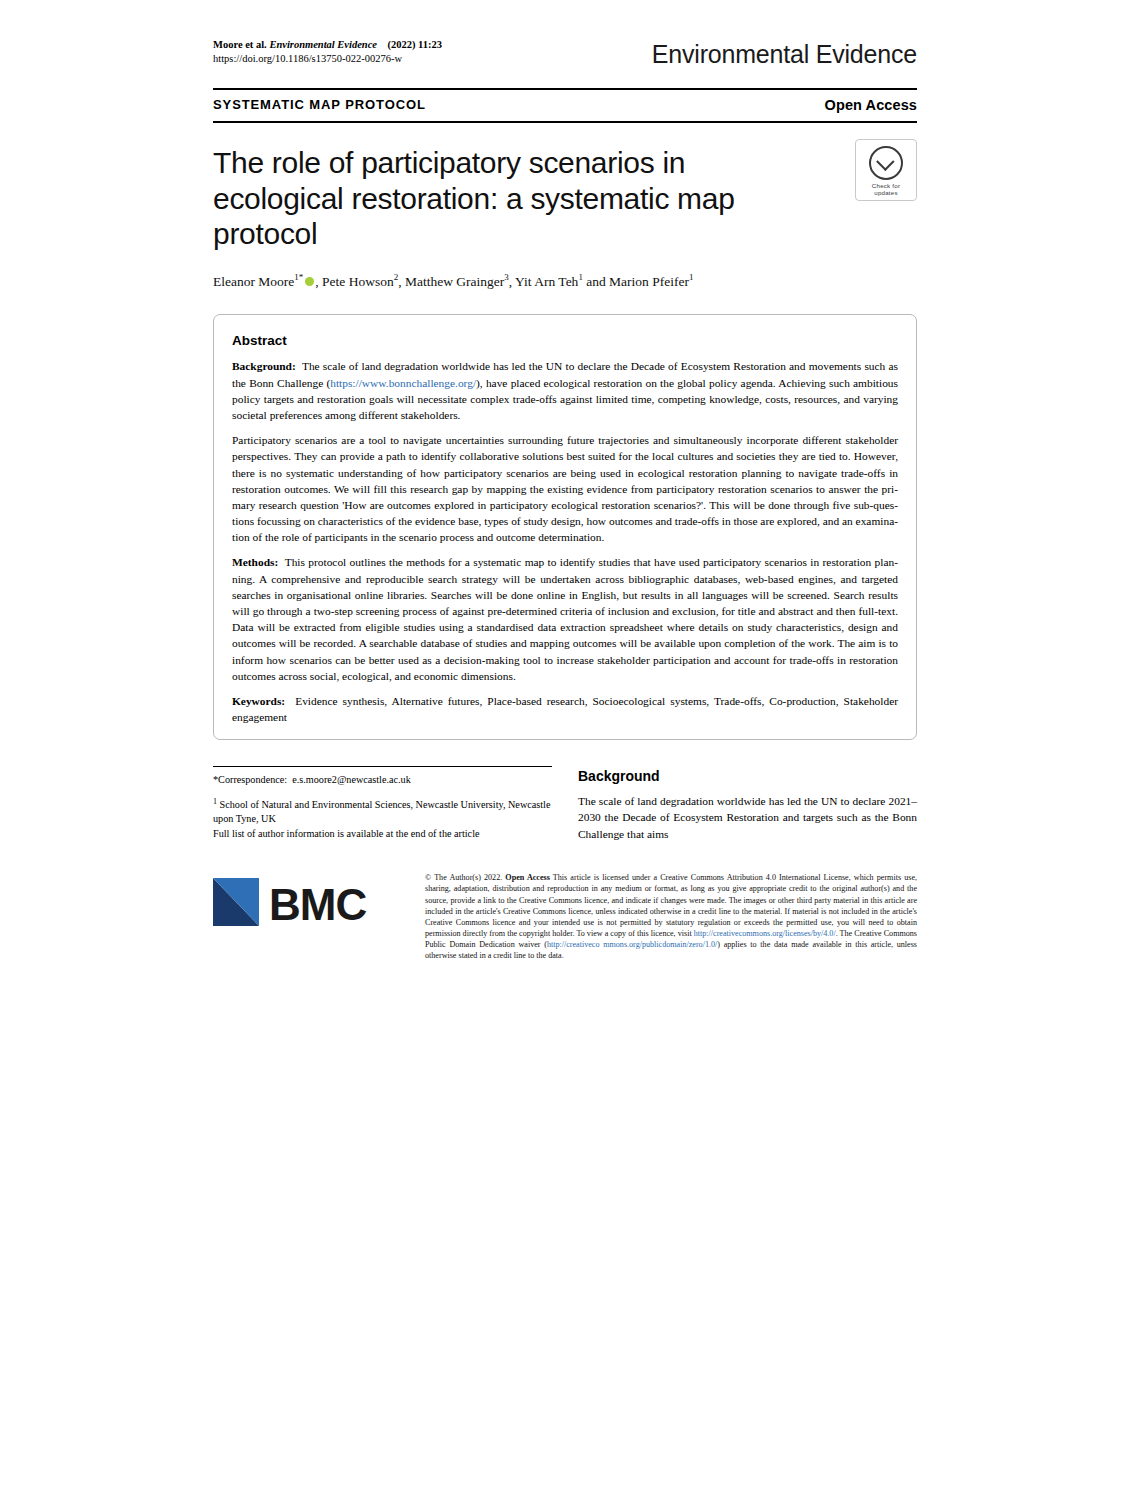Moore et al. Environmental Evidence (2022) 11:23
https://doi.org/10.1186/s13750-022-00276-w
Environmental Evidence
Systematic Map Protocol
Open Access
Check for
updates
The role of participatory scenarios in ecological restoration: a systematic map protocol
Eleanor Moore1* , Pete Howson2, Matthew Grainger3, Yit Arn Teh1 and Marion Pfeifer1
Abstract
Background: The scale of land degradation worldwide has led the UN to declare the Decade of Ecosystem Restoration and movements such as the Bonn Challenge (https://www.bonnchallenge.org/), have placed ecological restoration on the global policy agenda. Achieving such ambitious policy targets and restoration goals will necessitate complex trade-offs against limited time, competing knowledge, costs, resources, and varying societal preferences among different stakeholders.
Participatory scenarios are a tool to navigate uncertainties surrounding future trajectories and simultaneously incorporate different stakeholder perspectives. They can provide a path to identify collaborative solutions best suited for the local cultures and societies they are tied to. However, there is no systematic understanding of how participatory scenarios are being used in ecological restoration planning to navigate trade-offs in restoration outcomes. We will fill this research gap by mapping the existing evidence from participatory restoration scenarios to answer the primary research question 'How are outcomes explored in participatory ecological restoration scenarios?'. This will be done through five sub-questions focussing on characteristics of the evidence base, types of study design, how outcomes and trade-offs in those are explored, and an examination of the role of participants in the scenario process and outcome determination.
Methods: This protocol outlines the methods for a systematic map to identify studies that have used participatory scenarios in restoration planning. A comprehensive and reproducible search strategy will be undertaken across bibliographic databases, web-based engines, and targeted searches in organisational online libraries. Searches will be done online in English, but results in all languages will be screened. Search results will go through a two-step screening process of against pre-determined criteria of inclusion and exclusion, for title and abstract and then full-text. Data will be extracted from eligible studies using a standardised data extraction spreadsheet where details on study characteristics, design and outcomes will be recorded. A searchable database of studies and mapping outcomes will be available upon completion of the work. The aim is to inform how scenarios can be better used as a decision-making tool to increase stakeholder participation and account for trade-offs in restoration outcomes across social, ecological, and economic dimensions.
Keywords: Evidence synthesis, Alternative futures, Place-based research, Socioecological systems, Trade-offs, Co-production, Stakeholder engagement
*Correspondence: e.s.moore2@newcastle.ac.uk
1 School of Natural and Environmental Sciences, Newcastle University, Newcastle upon Tyne, UK
Full list of author information is available at the end of the article
Background
The scale of land degradation worldwide has led the UN to declare 2021–2030 the Decade of Ecosystem Restoration and targets such as the Bonn Challenge that aims
BMC
© The Author(s) 2022. Open Access This article is licensed under a Creative Commons Attribution 4.0 International License, which permits use, sharing, adaptation, distribution and reproduction in any medium or format, as long as you give appropriate credit to the original author(s) and the source, provide a link to the Creative Commons licence, and indicate if changes were made. The images or other third party material in this article are included in the article's Creative Commons licence, unless indicated otherwise in a credit line to the material. If material is not included in the article's Creative Commons licence and your intended use is not permitted by statutory regulation or exceeds the permitted use, you will need to obtain permission directly from the copyright holder. To view a copy of this licence, visit http://creativecommons.org/licenses/by/4.0/. The Creative Commons Public Domain Dedication waiver (http://creativeco mmons.org/publicdomain/zero/1.0/) applies to the data made available in this article, unless otherwise stated in a credit line to the data.